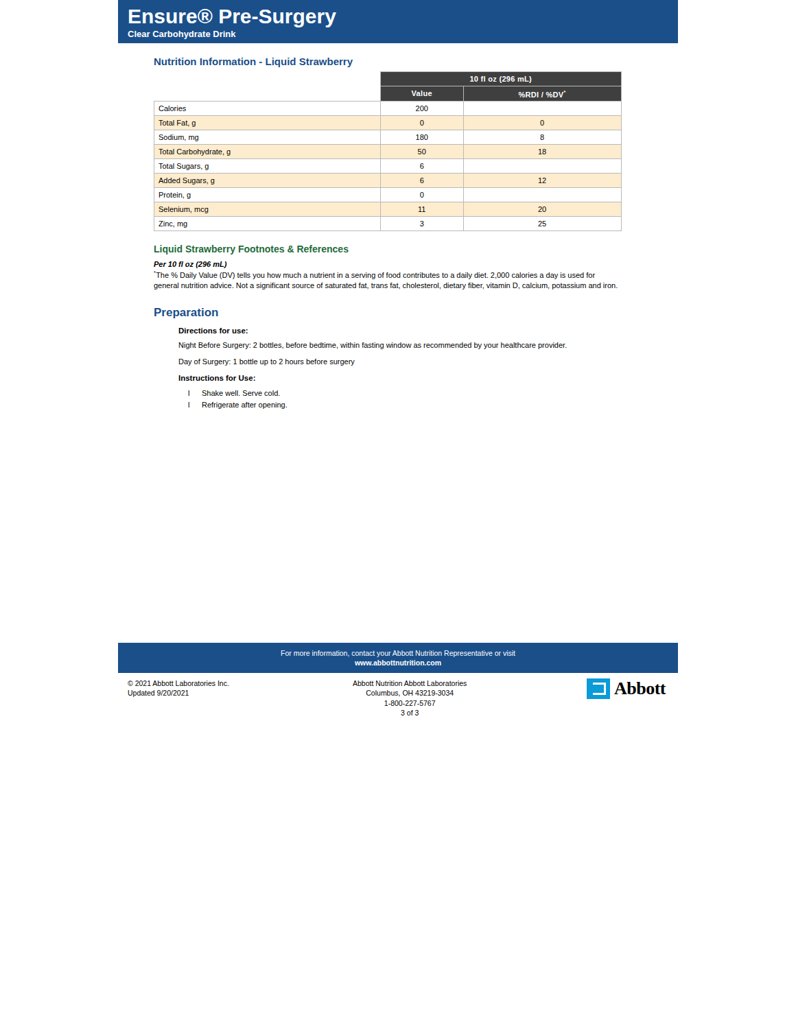Ensure® Pre-Surgery
Clear Carbohydrate Drink
Nutrition Information - Liquid Strawberry
| | 10 fl oz (296 mL) |
| --- | --- |
| Value | %RDI / %DV * |
| Calories | 200 | |
| Total Fat, g | 0 | 0 |
| Sodium, mg | 180 | 8 |
| Total Carbohydrate, g | 50 | 18 |
| Total Sugars, g | 6 | |
| Added Sugars, g | 6 | 12 |
| Protein, g | 0 | |
| Selenium, mcg | 11 | 20 |
| Zinc, mg | 3 | 25 |
Liquid Strawberry Footnotes & References
Per 10 fl oz (296 mL)
*The % Daily Value (DV) tells you how much a nutrient in a serving of food contributes to a daily diet. 2,000 calories a day is used for general nutrition advice. Not a significant source of saturated fat, trans fat, cholesterol, dietary fiber, vitamin D, calcium, potassium and iron.
Preparation
Directions for use:
Night Before Surgery: 2 bottles, before bedtime, within fasting window as recommended by your healthcare provider.
Day of Surgery: 1 bottle up to 2 hours before surgery
Instructions for Use:
Shake well. Serve cold.
Refrigerate after opening.
For more information, contact your Abbott Nutrition Representative or visit
www.abbottnutrition.com
© 2021 Abbott Laboratories Inc.
Updated 9/20/2021
Abbott Nutrition Abbott Laboratories
Columbus, OH 43219-3034
1-800-227-5767
3 of 3
Abbott